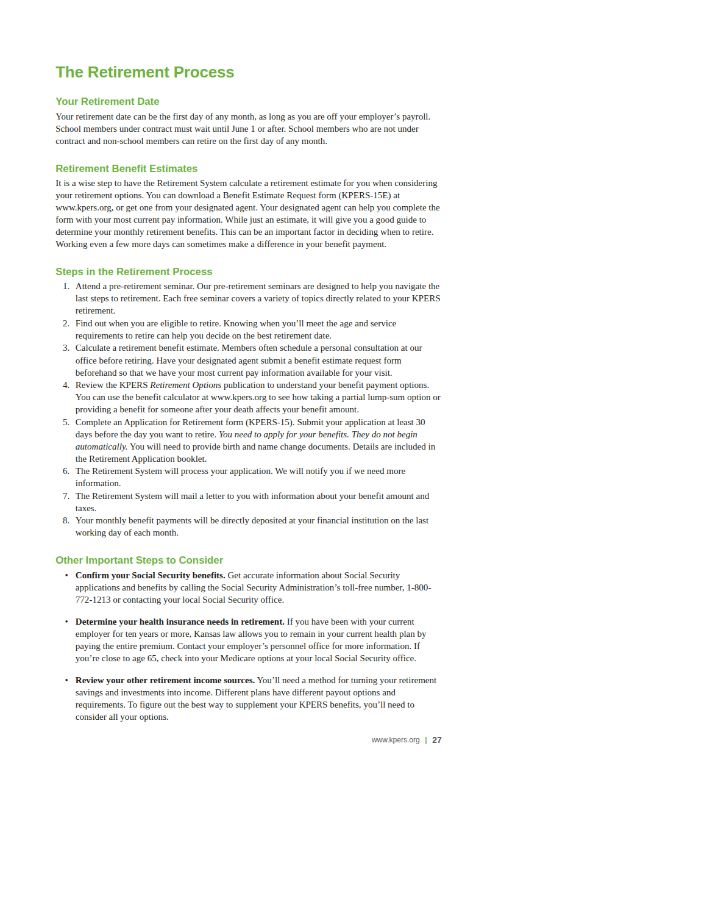The Retirement Process
Your Retirement Date
Your retirement date can be the first day of any month, as long as you are off your employer’s payroll. School members under contract must wait until June 1 or after. School members who are not under contract and non-school members can retire on the first day of any month.
Retirement Benefit Estimates
It is a wise step to have the Retirement System calculate a retirement estimate for you when considering your retirement options. You can download a Benefit Estimate Request form (KPERS-15E) at www.kpers.org, or get one from your designated agent. Your designated agent can help you complete the form with your most current pay information. While just an estimate, it will give you a good guide to determine your monthly retirement benefits. This can be an important factor in deciding when to retire. Working even a few more days can sometimes make a difference in your benefit payment.
Steps in the Retirement Process
Attend a pre-retirement seminar. Our pre-retirement seminars are designed to help you navigate the last steps to retirement. Each free seminar covers a variety of topics directly related to your KPERS retirement.
Find out when you are eligible to retire. Knowing when you’ll meet the age and service requirements to retire can help you decide on the best retirement date.
Calculate a retirement benefit estimate. Members often schedule a personal consultation at our office before retiring. Have your designated agent submit a benefit estimate request form beforehand so that we have your most current pay information available for your visit.
Review the KPERS Retirement Options publication to understand your benefit payment options. You can use the benefit calculator at www.kpers.org to see how taking a partial lump-sum option or providing a benefit for someone after your death affects your benefit amount.
Complete an Application for Retirement form (KPERS-15). Submit your application at least 30 days before the day you want to retire. You need to apply for your benefits. They do not begin automatically. You will need to provide birth and name change documents. Details are included in the Retirement Application booklet.
The Retirement System will process your application. We will notify you if we need more information.
The Retirement System will mail a letter to you with information about your benefit amount and taxes.
Your monthly benefit payments will be directly deposited at your financial institution on the last working day of each month.
Other Important Steps to Consider
Confirm your Social Security benefits. Get accurate information about Social Security applications and benefits by calling the Social Security Administration’s toll-free number, 1-800-772-1213 or contacting your local Social Security office.
Determine your health insurance needs in retirement. If you have been with your current employer for ten years or more, Kansas law allows you to remain in your current health plan by paying the entire premium. Contact your employer’s personnel office for more information. If you’re close to age 65, check into your Medicare options at your local Social Security office.
Review your other retirement income sources. You’ll need a method for turning your retirement savings and investments into income. Different plans have different payout options and requirements. To figure out the best way to supplement your KPERS benefits, you’ll need to consider all your options.
www.kpers.org | 27